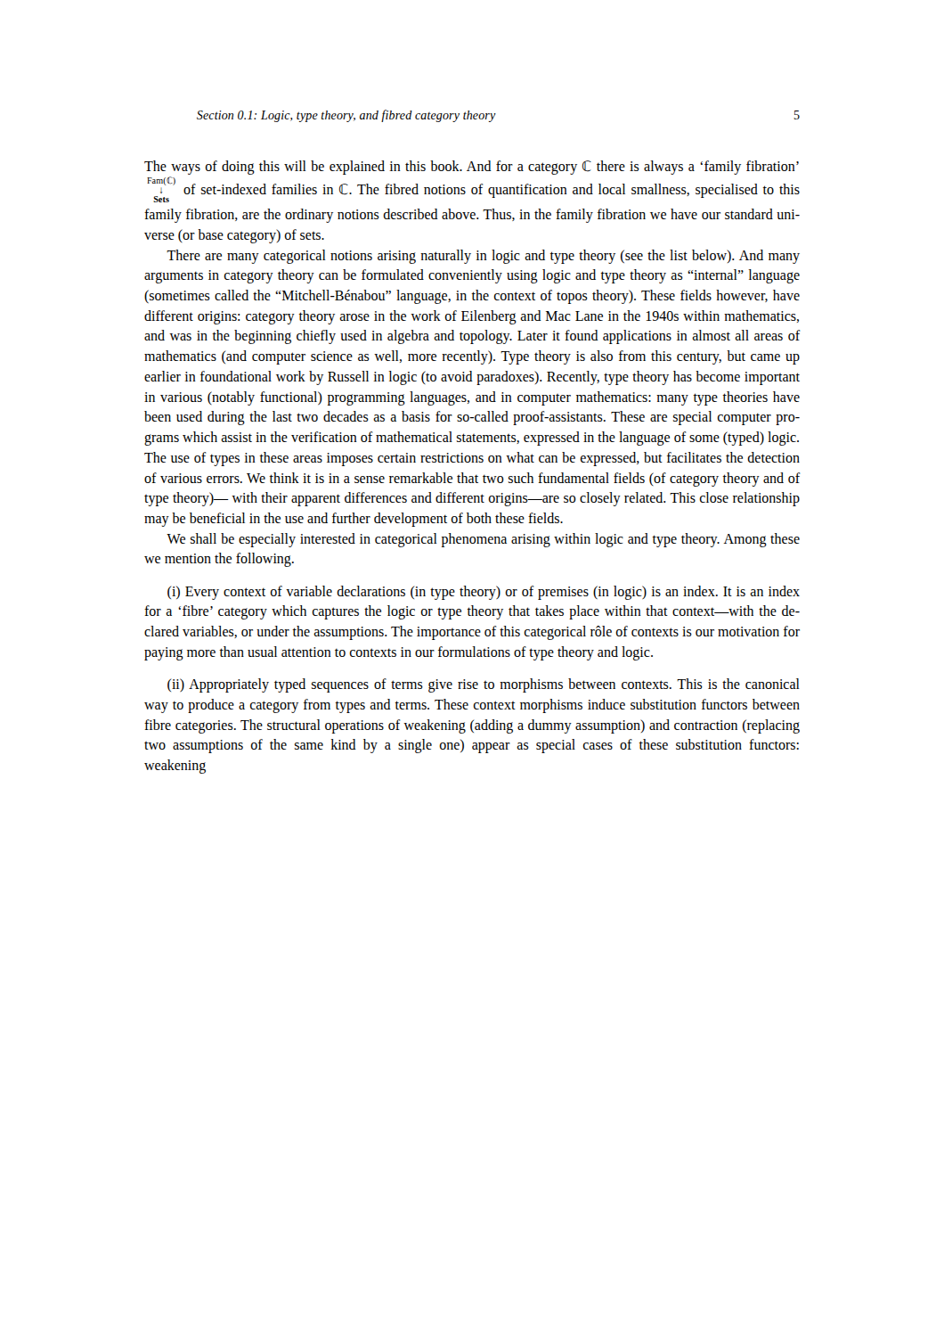Section 0.1: Logic, type theory, and fibred category theory 5
The ways of doing this will be explained in this book. And for a category ℂ there is always a ‘family fibration’ Fam(ℂ)↓Sets of set-indexed families in ℂ. The fibred notions of quantification and local smallness, specialised to this family fibration, are the ordinary notions described above. Thus, in the family fibration we have our standard universe (or base category) of sets.
There are many categorical notions arising naturally in logic and type theory (see the list below). And many arguments in category theory can be formulated conveniently using logic and type theory as “internal” language (sometimes called the “Mitchell-Bénabou” language, in the context of topos theory). These fields however, have different origins: category theory arose in the work of Eilenberg and Mac Lane in the 1940s within mathematics, and was in the beginning chiefly used in algebra and topology. Later it found applications in almost all areas of mathematics (and computer science as well, more recently). Type theory is also from this century, but came up earlier in foundational work by Russell in logic (to avoid paradoxes). Recently, type theory has become important in various (notably functional) programming languages, and in computer mathematics: many type theories have been used during the last two decades as a basis for so-called proof-assistants. These are special computer programs which assist in the verification of mathematical statements, expressed in the language of some (typed) logic. The use of types in these areas imposes certain restrictions on what can be expressed, but facilitates the detection of various errors. We think it is in a sense remarkable that two such fundamental fields (of category theory and of type theory)— with their apparent differences and different origins—are so closely related. This close relationship may be beneficial in the use and further development of both these fields.
We shall be especially interested in categorical phenomena arising within logic and type theory. Among these we mention the following.
(i) Every context of variable declarations (in type theory) or of premises (in logic) is an index. It is an index for a ‘fibre’ category which captures the logic or type theory that takes place within that context—with the declared variables, or under the assumptions. The importance of this categorical rôle of contexts is our motivation for paying more than usual attention to contexts in our formulations of type theory and logic.
(ii) Appropriately typed sequences of terms give rise to morphisms between contexts. This is the canonical way to produce a category from types and terms. These context morphisms induce substitution functors between fibre categories. The structural operations of weakening (adding a dummy assumption) and contraction (replacing two assumptions of the same kind by a single one) appear as special cases of these substitution functors: weakening